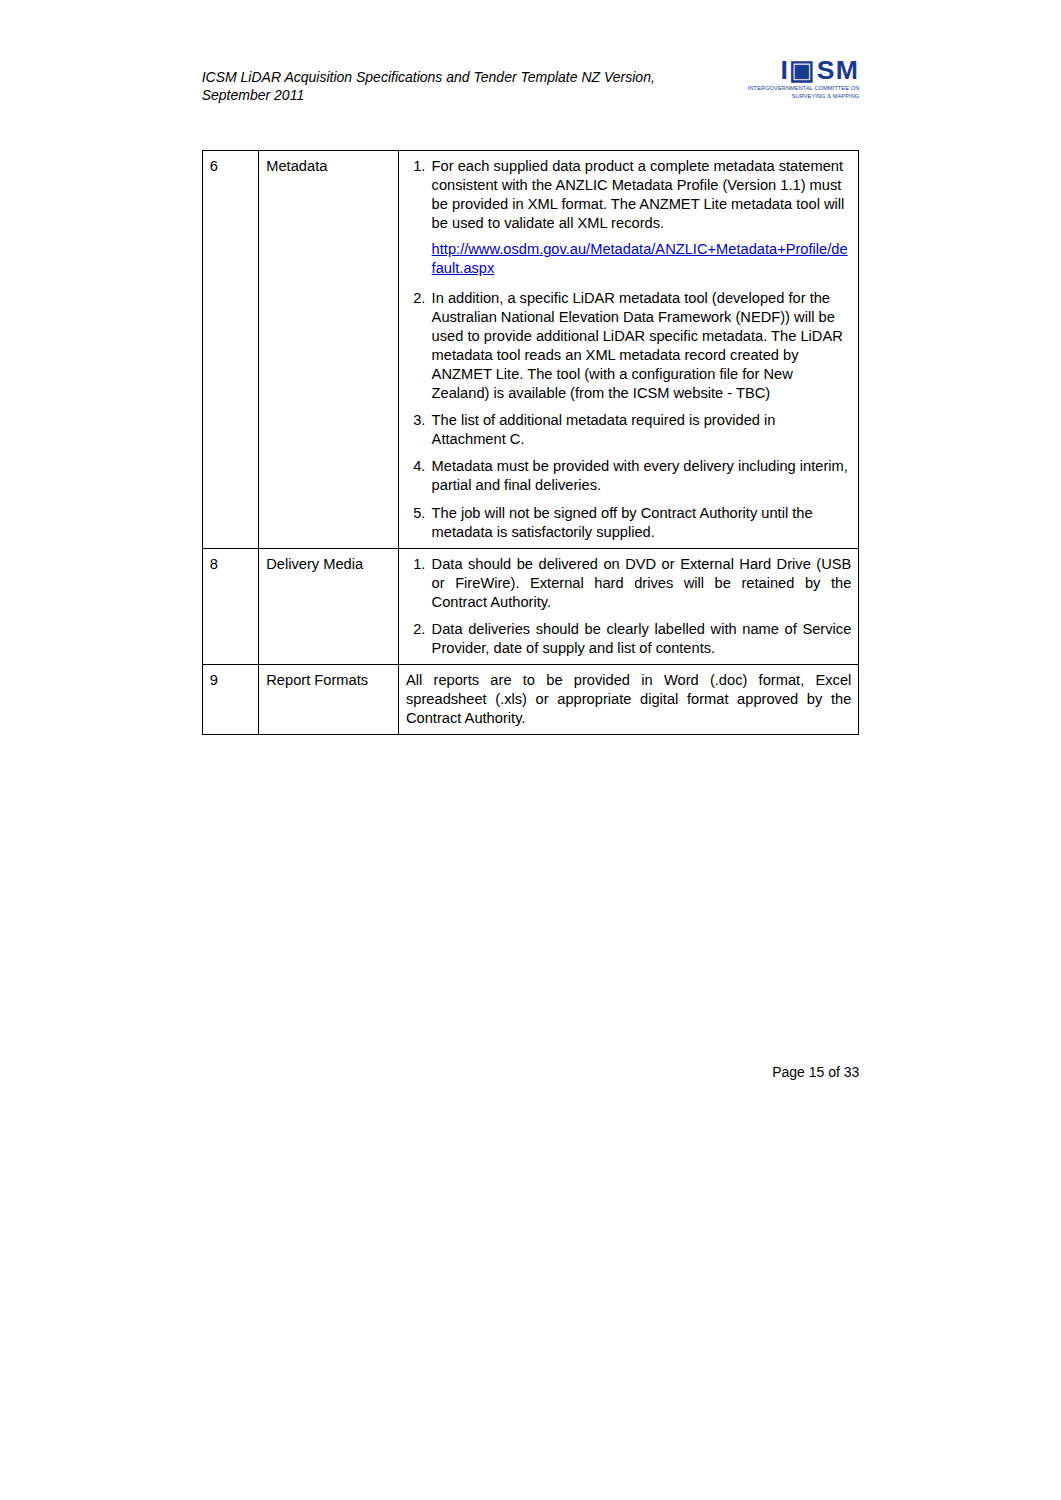ICSM LiDAR Acquisition Specifications and Tender Template NZ Version, September 2011
I▣SM
INTERGOVERNMENTAL COMMITTEE ON
SURVEYING & MAPPING
| 6 | Metadata | For each supplied data product a complete metadata statement consistent with the ANZLIC Metadata Profile (Version 1.1) must be provided in XML format. The ANZMET Lite metadata tool will be used to validate all XML records. http://www.osdm.gov.au/Metadata/ANZLIC+Metadata+Profile/default.aspx In addition, a specific LiDAR metadata tool (developed for the Australian National Elevation Data Framework (NEDF)) will be used to provide additional LiDAR specific metadata. The LiDAR metadata tool reads an XML metadata record created by ANZMET Lite. The tool (with a configuration file for New Zealand) is available (from the ICSM website - TBC) The list of additional metadata required is provided in Attachment C. Metadata must be provided with every delivery including interim, partial and final deliveries. The job will not be signed off by Contract Authority until the metadata is satisfactorily supplied. |
| 8 | Delivery Media | Data should be delivered on DVD or External Hard Drive (USB or FireWire). External hard drives will be retained by the Contract Authority. Data deliveries should be clearly labelled with name of Service Provider, date of supply and list of contents. |
| 9 | Report Formats | All reports are to be provided in Word (.doc) format, Excel spreadsheet (.xls) or appropriate digital format approved by the Contract Authority. |
Page 15 of 33